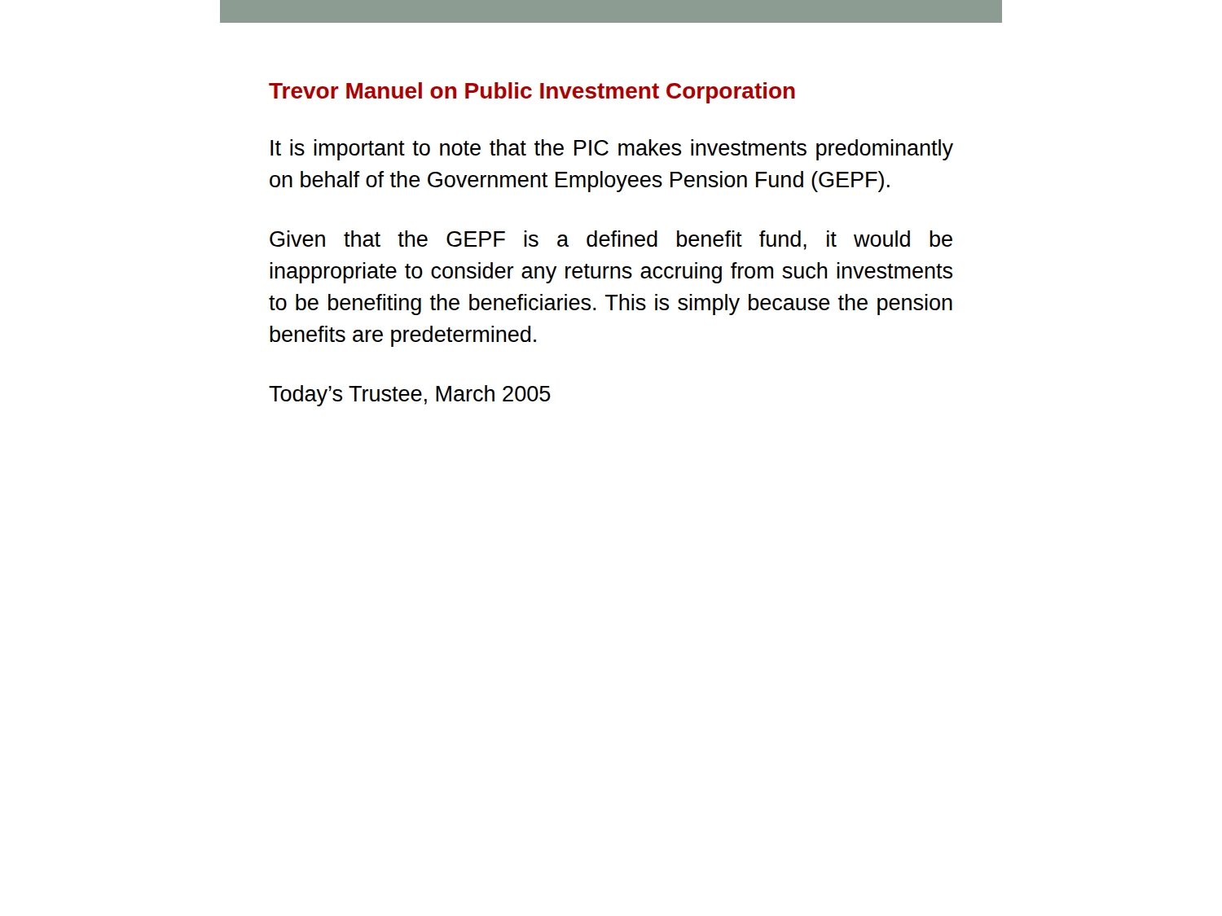Trevor Manuel on Public Investment Corporation
It is important to note that the PIC makes investments predominantly on behalf of the Government Employees Pension Fund (GEPF).
Given that the GEPF is a defined benefit fund, it would be inappropriate to consider any returns accruing from such investments to be benefiting the beneficiaries. This is simply because the pension benefits are predetermined.
Today’s Trustee, March 2005